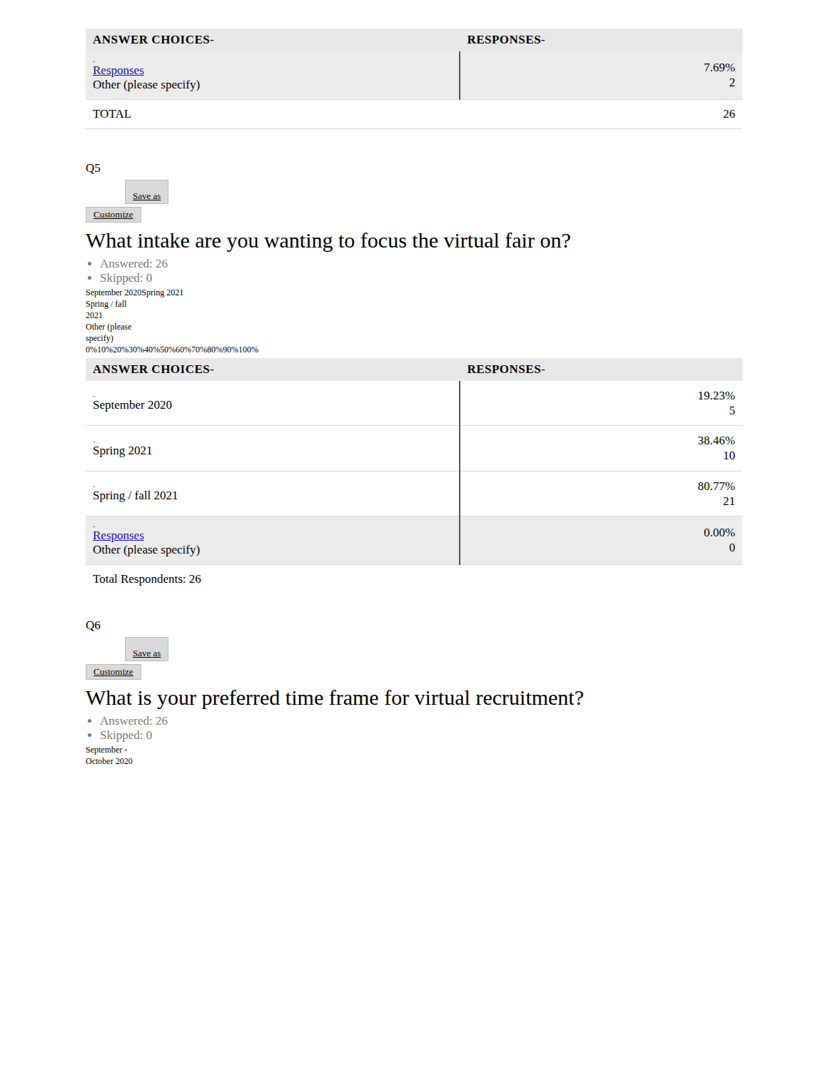| ANSWER CHOICES - | RESPONSES - |
| --- | --- |
| - Responses Other (please specify) | 7.69% 2 |
| TOTAL | 26 |
Q5
Save as
Customize
What intake are you wanting to focus the virtual fair on?
Answered: 26
Skipped: 0
September 2020Spring 2021
Spring / fall
2021
Other (please
specify)
0%10%20%30%40%50%60%70%80%90%100%
| ANSWER CHOICES - | RESPONSES - |
| --- | --- |
| - September 2020 | 19.23% 5 |
| - Spring 2021 | 38.46% 10 |
| - Spring / fall 2021 | 80.77% 21 |
| - Responses Other (please specify) | 0.00% 0 |
Total Respondents: 26
Q6
Save as
Customize
What is your preferred time frame for virtual recruitment?
Answered: 26
Skipped: 0
September -
October 2020